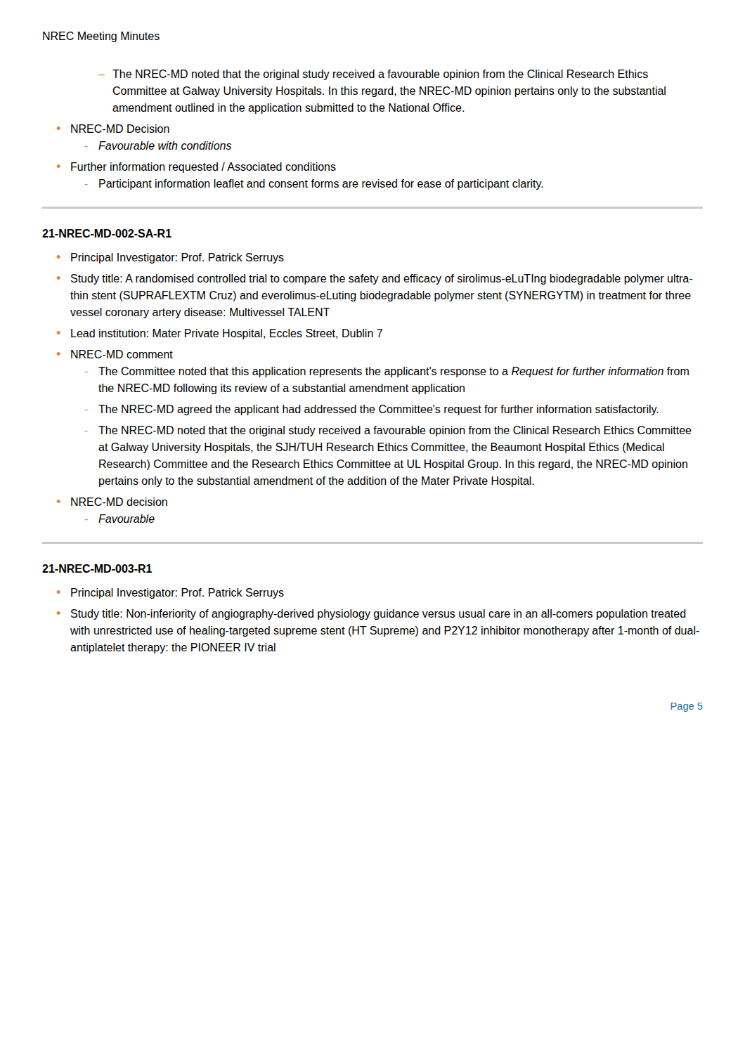NREC Meeting Minutes
The NREC-MD noted that the original study received a favourable opinion from the Clinical Research Ethics Committee at Galway University Hospitals. In this regard, the NREC-MD opinion pertains only to the substantial amendment outlined in the application submitted to the National Office.
NREC-MD Decision
Favourable with conditions
Further information requested / Associated conditions
Participant information leaflet and consent forms are revised for ease of participant clarity.
21-NREC-MD-002-SA-R1
Principal Investigator: Prof. Patrick Serruys
Study title: A randomised controlled trial to compare the safety and efficacy of sirolimus-eLuTIng biodegradable polymer ultra-thin stent (SUPRAFLEXTM Cruz) and everolimus-eLuting biodegradable polymer stent (SYNERGYTM) in treatment for three vessel coronary artery disease: Multivessel TALENT
Lead institution: Mater Private Hospital, Eccles Street, Dublin 7
NREC-MD comment
The Committee noted that this application represents the applicant's response to a Request for further information from the NREC-MD following its review of a substantial amendment application
The NREC-MD agreed the applicant had addressed the Committee's request for further information satisfactorily.
The NREC-MD noted that the original study received a favourable opinion from the Clinical Research Ethics Committee at Galway University Hospitals, the SJH/TUH Research Ethics Committee, the Beaumont Hospital Ethics (Medical Research) Committee and the Research Ethics Committee at UL Hospital Group. In this regard, the NREC-MD opinion pertains only to the substantial amendment of the addition of the Mater Private Hospital.
NREC-MD decision
Favourable
21-NREC-MD-003-R1
Principal Investigator: Prof. Patrick Serruys
Study title: Non-inferiority of angiography-derived physiology guidance versus usual care in an all-comers population treated with unrestricted use of healing-targeted supreme stent (HT Supreme) and P2Y12 inhibitor monotherapy after 1-month of dual-antiplatelet therapy: the PIONEER IV trial
Page 5